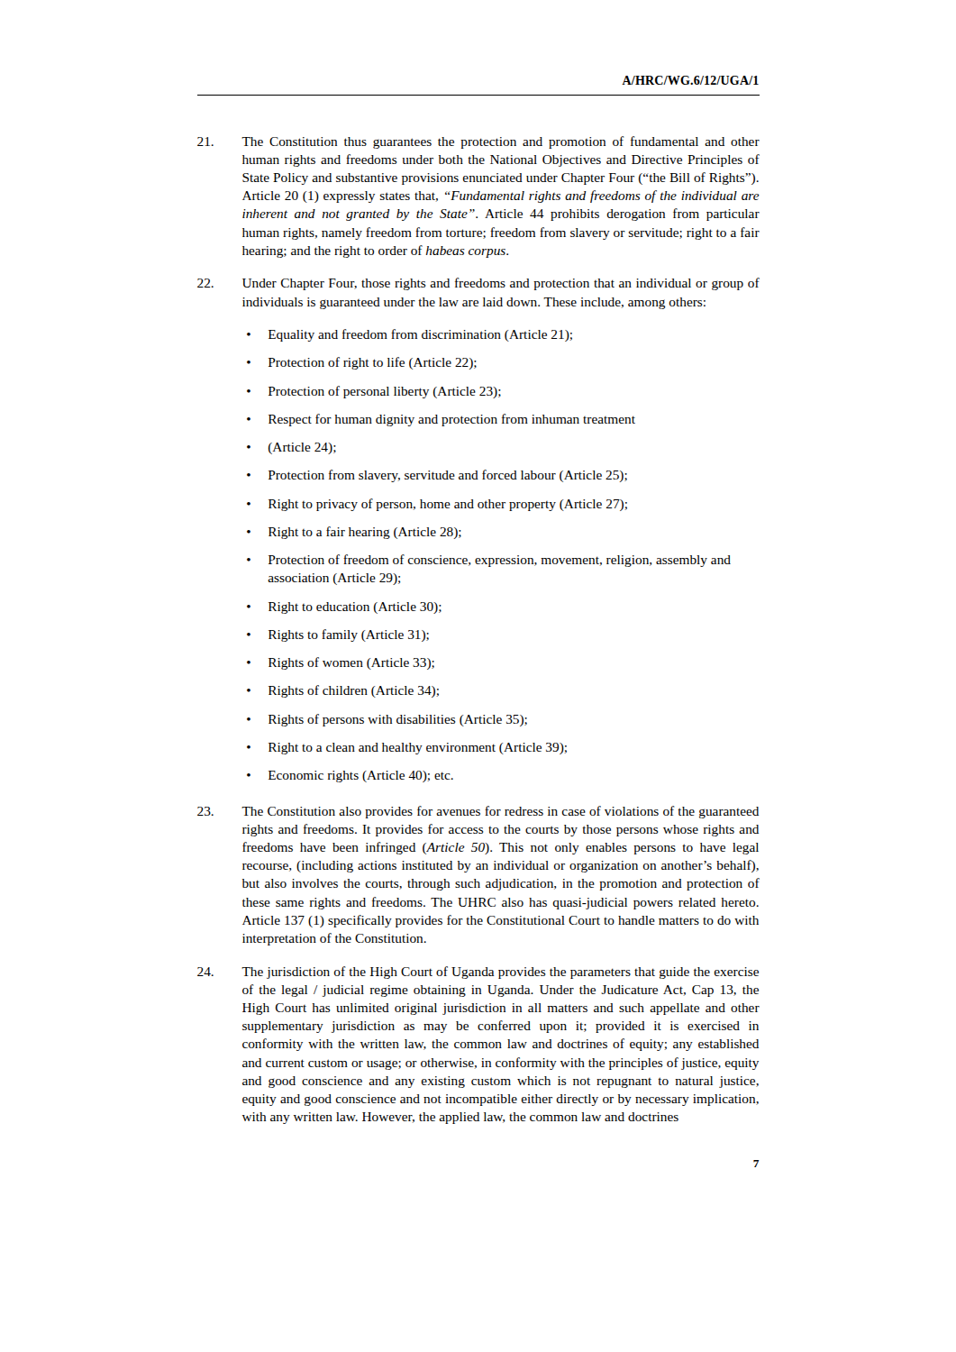A/HRC/WG.6/12/UGA/1
21. The Constitution thus guarantees the protection and promotion of fundamental and other human rights and freedoms under both the National Objectives and Directive Principles of State Policy and substantive provisions enunciated under Chapter Four (“the Bill of Rights”). Article 20 (1) expressly states that, “Fundamental rights and freedoms of the individual are inherent and not granted by the State”. Article 44 prohibits derogation from particular human rights, namely freedom from torture; freedom from slavery or servitude; right to a fair hearing; and the right to order of habeas corpus.
22. Under Chapter Four, those rights and freedoms and protection that an individual or group of individuals is guaranteed under the law are laid down. These include, among others:
Equality and freedom from discrimination (Article 21);
Protection of right to life (Article 22);
Protection of personal liberty (Article 23);
Respect for human dignity and protection from inhuman treatment
(Article 24);
Protection from slavery, servitude and forced labour (Article 25);
Right to privacy of person, home and other property (Article 27);
Right to a fair hearing (Article 28);
Protection of freedom of conscience, expression, movement, religion, assembly and association (Article 29);
Right to education (Article 30);
Rights to family (Article 31);
Rights of women (Article 33);
Rights of children (Article 34);
Rights of persons with disabilities (Article 35);
Right to a clean and healthy environment (Article 39);
Economic rights (Article 40); etc.
23. The Constitution also provides for avenues for redress in case of violations of the guaranteed rights and freedoms. It provides for access to the courts by those persons whose rights and freedoms have been infringed (Article 50). This not only enables persons to have legal recourse, (including actions instituted by an individual or organization on another’s behalf), but also involves the courts, through such adjudication, in the promotion and protection of these same rights and freedoms. The UHRC also has quasi-judicial powers related hereto. Article 137 (1) specifically provides for the Constitutional Court to handle matters to do with interpretation of the Constitution.
24. The jurisdiction of the High Court of Uganda provides the parameters that guide the exercise of the legal / judicial regime obtaining in Uganda. Under the Judicature Act, Cap 13, the High Court has unlimited original jurisdiction in all matters and such appellate and other supplementary jurisdiction as may be conferred upon it; provided it is exercised in conformity with the written law, the common law and doctrines of equity; any established and current custom or usage; or otherwise, in conformity with the principles of justice, equity and good conscience and any existing custom which is not repugnant to natural justice, equity and good conscience and not incompatible either directly or by necessary implication, with any written law. However, the applied law, the common law and doctrines
7